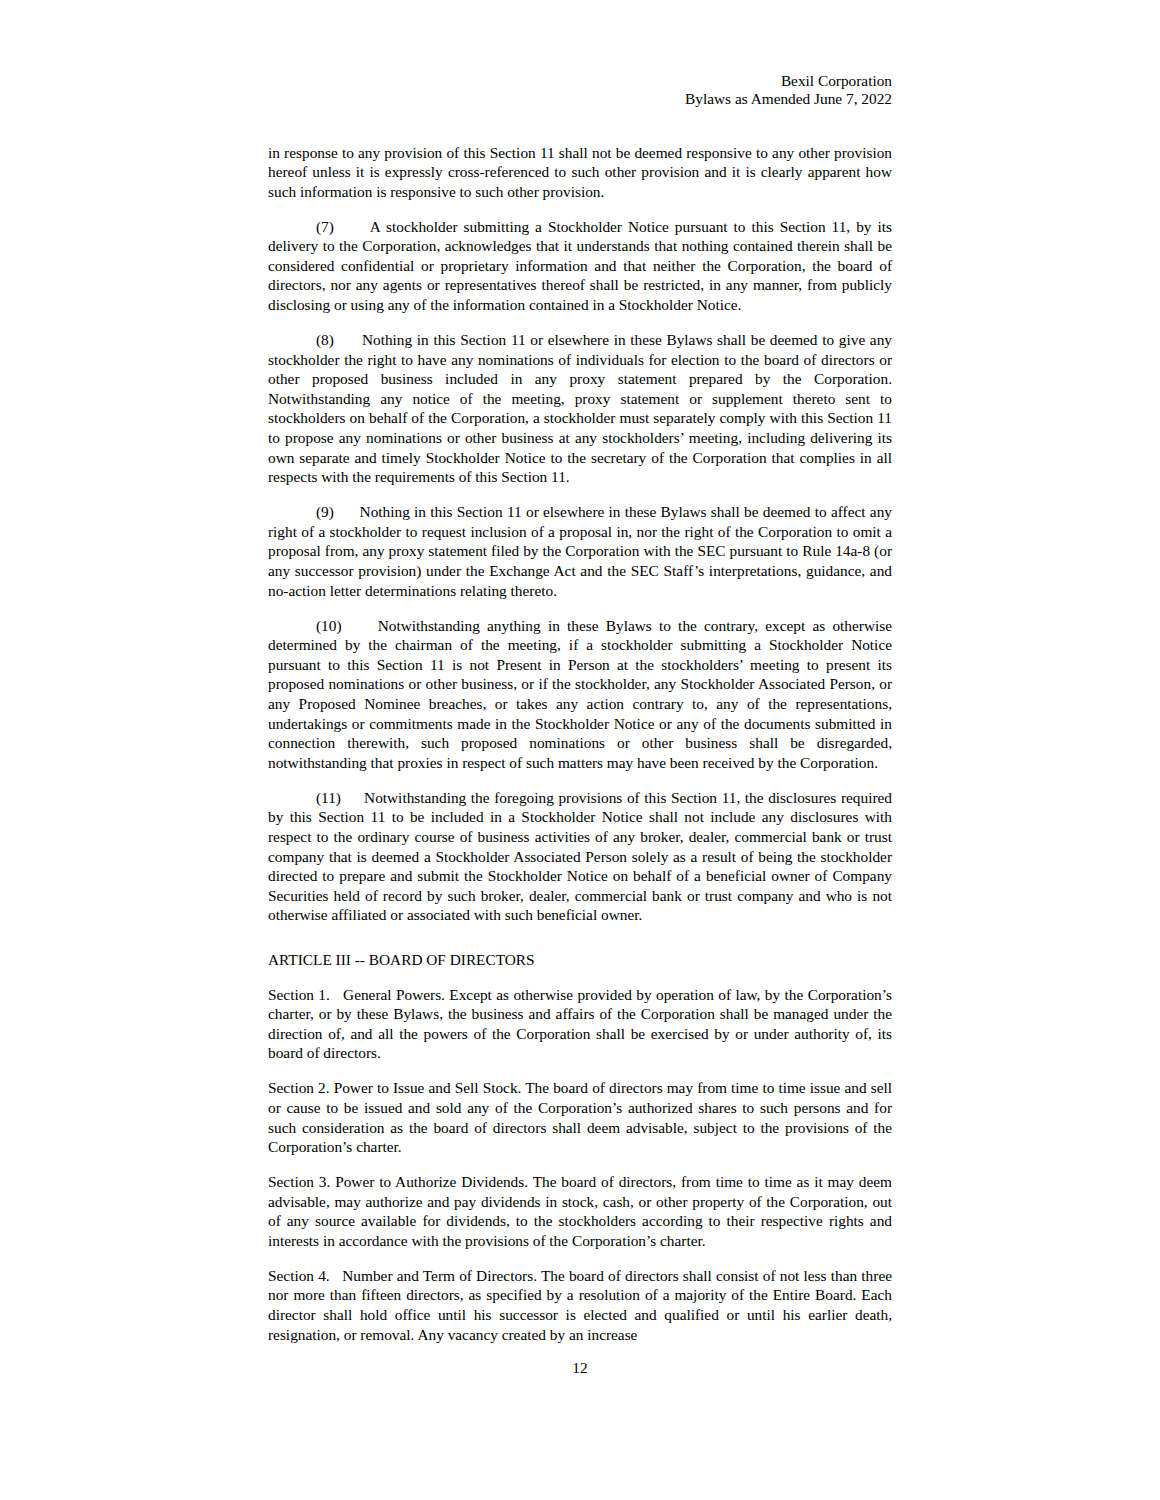Bexil Corporation Bylaws as Amended June 7, 2022
in response to any provision of this Section 11 shall not be deemed responsive to any other provision hereof unless it is expressly cross-referenced to such other provision and it is clearly apparent how such information is responsive to such other provision.
(7) A stockholder submitting a Stockholder Notice pursuant to this Section 11, by its delivery to the Corporation, acknowledges that it understands that nothing contained therein shall be considered confidential or proprietary information and that neither the Corporation, the board of directors, nor any agents or representatives thereof shall be restricted, in any manner, from publicly disclosing or using any of the information contained in a Stockholder Notice.
(8) Nothing in this Section 11 or elsewhere in these Bylaws shall be deemed to give any stockholder the right to have any nominations of individuals for election to the board of directors or other proposed business included in any proxy statement prepared by the Corporation. Notwithstanding any notice of the meeting, proxy statement or supplement thereto sent to stockholders on behalf of the Corporation, a stockholder must separately comply with this Section 11 to propose any nominations or other business at any stockholders’ meeting, including delivering its own separate and timely Stockholder Notice to the secretary of the Corporation that complies in all respects with the requirements of this Section 11.
(9) Nothing in this Section 11 or elsewhere in these Bylaws shall be deemed to affect any right of a stockholder to request inclusion of a proposal in, nor the right of the Corporation to omit a proposal from, any proxy statement filed by the Corporation with the SEC pursuant to Rule 14a-8 (or any successor provision) under the Exchange Act and the SEC Staff’s interpretations, guidance, and no-action letter determinations relating thereto.
(10) Notwithstanding anything in these Bylaws to the contrary, except as otherwise determined by the chairman of the meeting, if a stockholder submitting a Stockholder Notice pursuant to this Section 11 is not Present in Person at the stockholders’ meeting to present its proposed nominations or other business, or if the stockholder, any Stockholder Associated Person, or any Proposed Nominee breaches, or takes any action contrary to, any of the representations, undertakings or commitments made in the Stockholder Notice or any of the documents submitted in connection therewith, such proposed nominations or other business shall be disregarded, notwithstanding that proxies in respect of such matters may have been received by the Corporation.
(11) Notwithstanding the foregoing provisions of this Section 11, the disclosures required by this Section 11 to be included in a Stockholder Notice shall not include any disclosures with respect to the ordinary course of business activities of any broker, dealer, commercial bank or trust company that is deemed a Stockholder Associated Person solely as a result of being the stockholder directed to prepare and submit the Stockholder Notice on behalf of a beneficial owner of Company Securities held of record by such broker, dealer, commercial bank or trust company and who is not otherwise affiliated or associated with such beneficial owner.
ARTICLE III -- BOARD OF DIRECTORS
Section 1. General Powers. Except as otherwise provided by operation of law, by the Corporation’s charter, or by these Bylaws, the business and affairs of the Corporation shall be managed under the direction of, and all the powers of the Corporation shall be exercised by or under authority of, its board of directors.
Section 2. Power to Issue and Sell Stock. The board of directors may from time to time issue and sell or cause to be issued and sold any of the Corporation’s authorized shares to such persons and for such consideration as the board of directors shall deem advisable, subject to the provisions of the Corporation’s charter.
Section 3. Power to Authorize Dividends. The board of directors, from time to time as it may deem advisable, may authorize and pay dividends in stock, cash, or other property of the Corporation, out of any source available for dividends, to the stockholders according to their respective rights and interests in accordance with the provisions of the Corporation’s charter.
Section 4. Number and Term of Directors. The board of directors shall consist of not less than three nor more than fifteen directors, as specified by a resolution of a majority of the Entire Board. Each director shall hold office until his successor is elected and qualified or until his earlier death, resignation, or removal. Any vacancy created by an increase
12